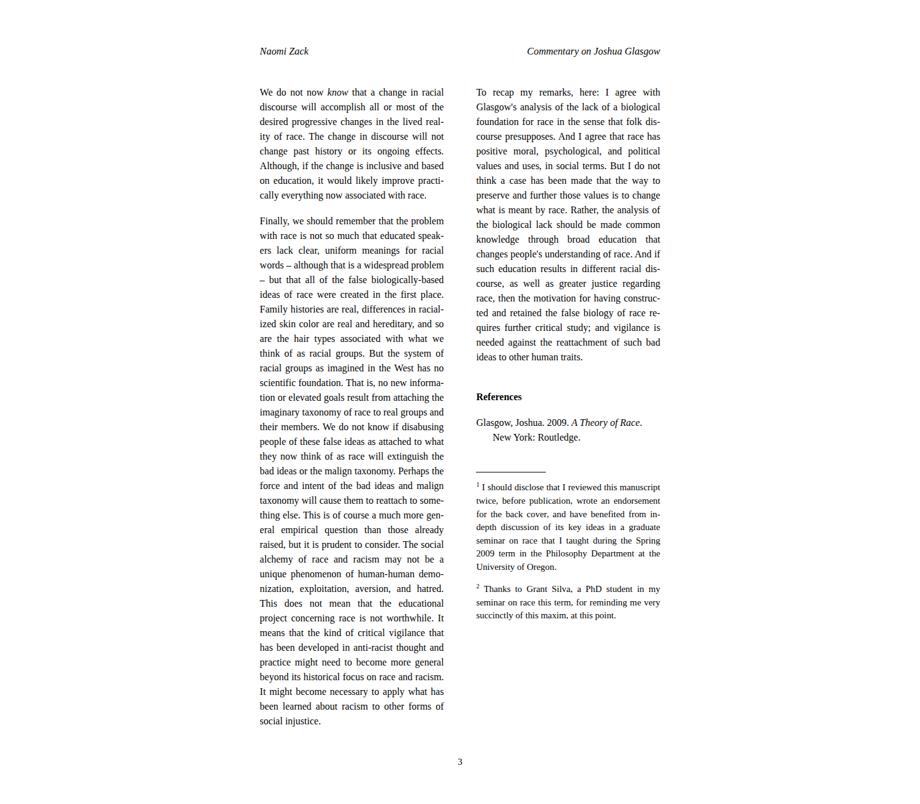Naomi Zack
Commentary on Joshua Glasgow
We do not now know that a change in racial discourse will accomplish all or most of the desired progressive changes in the lived reality of race. The change in discourse will not change past history or its ongoing effects. Although, if the change is inclusive and based on education, it would likely improve practically everything now associated with race.
Finally, we should remember that the problem with race is not so much that educated speakers lack clear, uniform meanings for racial words – although that is a widespread problem – but that all of the false biologically-based ideas of race were created in the first place. Family histories are real, differences in racialized skin color are real and hereditary, and so are the hair types associated with what we think of as racial groups. But the system of racial groups as imagined in the West has no scientific foundation. That is, no new information or elevated goals result from attaching the imaginary taxonomy of race to real groups and their members. We do not know if disabusing people of these false ideas as attached to what they now think of as race will extinguish the bad ideas or the malign taxonomy. Perhaps the force and intent of the bad ideas and malign taxonomy will cause them to reattach to something else. This is of course a much more general empirical question than those already raised, but it is prudent to consider. The social alchemy of race and racism may not be a unique phenomenon of human-human demonization, exploitation, aversion, and hatred. This does not mean that the educational project concerning race is not worthwhile. It means that the kind of critical vigilance that has been developed in anti-racist thought and practice might need to become more general beyond its historical focus on race and racism. It might become necessary to apply what has been learned about racism to other forms of social injustice.
To recap my remarks, here: I agree with Glasgow's analysis of the lack of a biological foundation for race in the sense that folk discourse presupposes. And I agree that race has positive moral, psychological, and political values and uses, in social terms. But I do not think a case has been made that the way to preserve and further those values is to change what is meant by race. Rather, the analysis of the biological lack should be made common knowledge through broad education that changes people's understanding of race. And if such education results in different racial discourse, as well as greater justice regarding race, then the motivation for having constructed and retained the false biology of race requires further critical study; and vigilance is needed against the reattachment of such bad ideas to other human traits.
References
Glasgow, Joshua. 2009. A Theory of Race. New York: Routledge.
1 I should disclose that I reviewed this manuscript twice, before publication, wrote an endorsement for the back cover, and have benefited from in-depth discussion of its key ideas in a graduate seminar on race that I taught during the Spring 2009 term in the Philosophy Department at the University of Oregon.
2 Thanks to Grant Silva, a PhD student in my seminar on race this term, for reminding me very succinctly of this maxim, at this point.
3